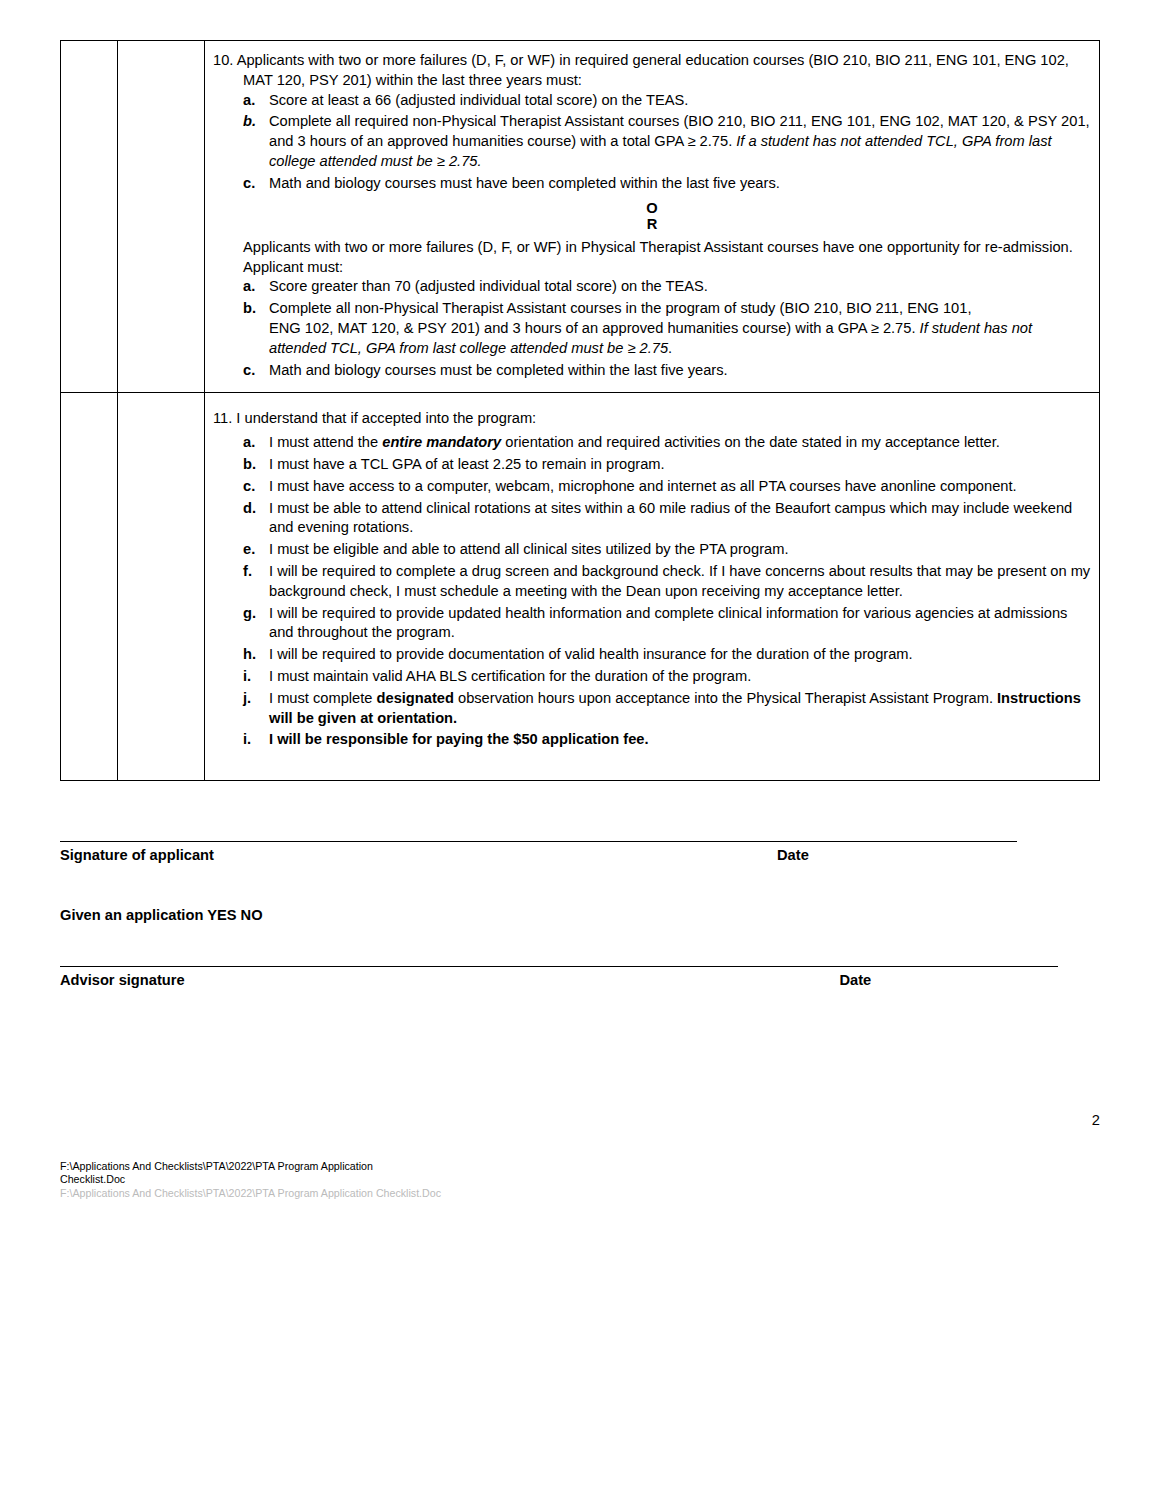| | | 10. Applicants with two or more failures (D, F, or WF) in required general education courses (BIO 210, BIO 211, ENG 101, ENG 102, MAT 120, PSY 201) within the last three years must: a. Score at least a 66 (adjusted individual total score) on the TEAS. b. Complete all required non-Physical Therapist Assistant courses (BIO 210, BIO 211, ENG 101, ENG 102, MAT 120, & PSY 201, and 3 hours of an approved humanities course) with a total GPA ≥ 2.75. If a student has not attended TCL, GPA from last college attended must be ≥ 2.75. c. Math and biology courses must have been completed within the last five years. O R Applicants with two or more failures (D, F, or WF) in Physical Therapist Assistant courses have one opportunity for re-admission. Applicant must: a. Score greater than 70 (adjusted individual total score) on the TEAS. b. Complete all non-Physical Therapist Assistant courses in the program of study (BIO 210, BIO 211, ENG 101, ENG 102, MAT 120, & PSY 201) and 3 hours of an approved humanities course) with a GPA ≥ 2.75. If student has not attended TCL, GPA from last college attended must be ≥ 2.75 . c. Math and biology courses must be completed within the last five years. |
| | | 11. I understand that if accepted into the program: a. I must attend the entire mandatory orientation and required activities on the date stated in my acceptance letter. b. I must have a TCL GPA of at least 2.25 to remain in program. c. I must have access to a computer, webcam, microphone and internet as all PTA courses have an​online component. d. I must be able to attend clinical rotations at sites within a 60 mile radius of the Beaufort campus which may include weekend and evening rotations. e. I must be eligible and able to attend all clinical sites utilized by the PTA program. f. I will be required to complete a drug screen and background check. If I have concerns about results that may be present on my background check, I must schedule a meeting with the Dean upon receiving my acceptance letter. g. I will be required to provide updated health information and complete clinical information for various agencies at admissions and throughout the program. h. I will be required to provide documentation of valid health insurance for the duration of the program. i. I must maintain valid AHA BLS certification for the duration of the program. j. I must complete designated observation hours upon acceptance into the Physical Therapist Assistant Program. Instructions will be given at orientation. i. I will be responsible for paying the $50 application fee. |
Signature of applicant Date
Given an application YES NO
Advisor signature Date
2
F:\Applications And Checklists\PTA\2022\PTA Program Application
Checklist.Doc
F:\Applications And Checklists\PTA\2022\PTA Program Application Checklist.Doc